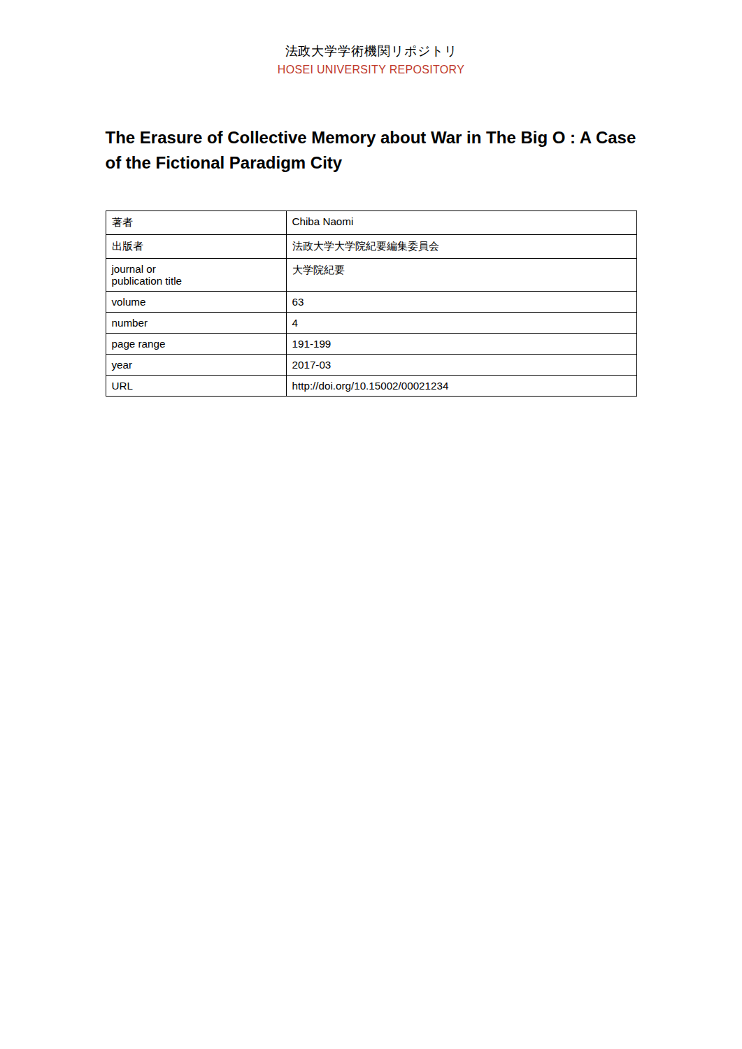法政大学学術機関リポジトリ
HOSEI UNIVERSITY REPOSITORY
The Erasure of Collective Memory about War in The Big O : A Case of the Fictional Paradigm City
| 著者 | Chiba Naomi |
| 出版者 | 法政大学大学院紀要編集委員会 |
| journal or publication title | 大学院紀要 |
| volume | 63 |
| number | 4 |
| page range | 191-199 |
| year | 2017-03 |
| URL | http://doi.org/10.15002/00021234 |